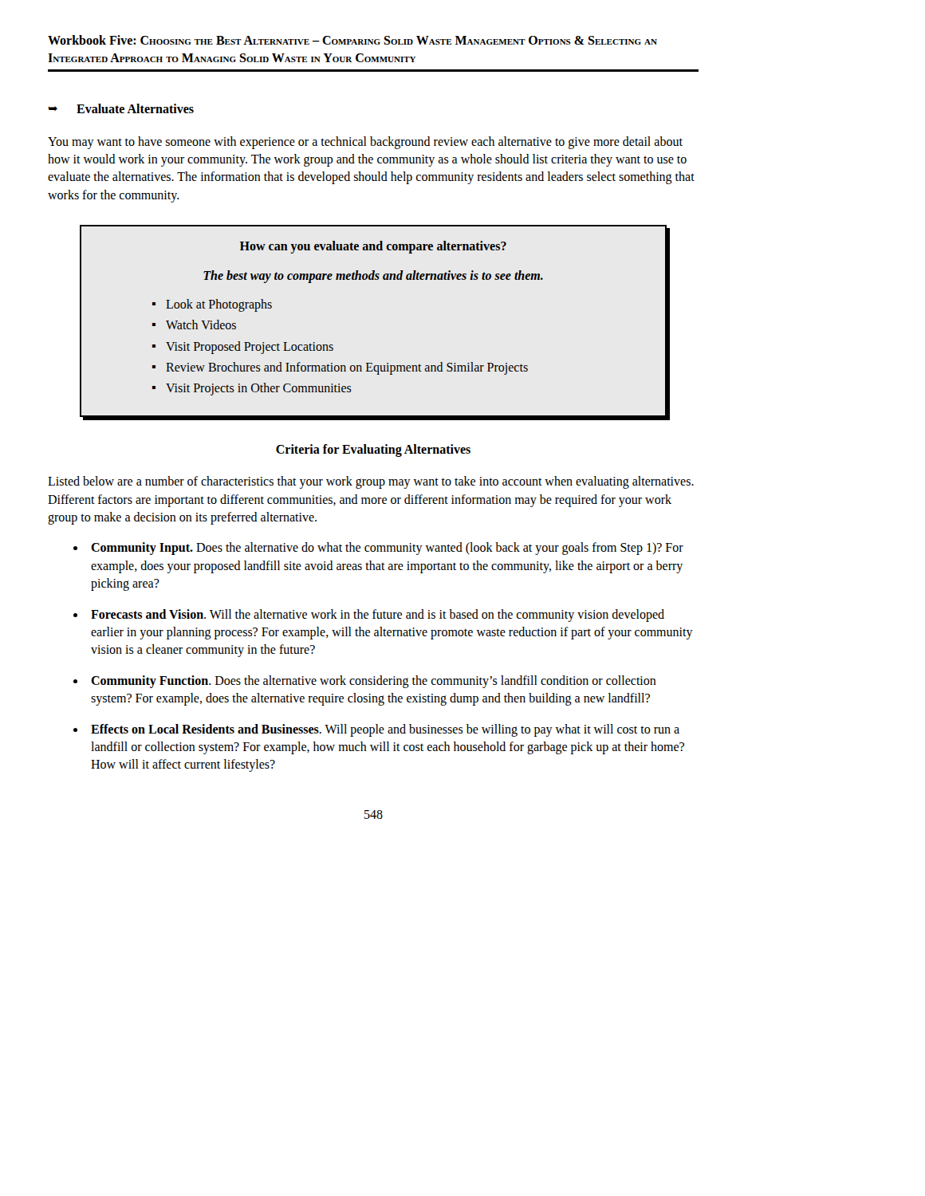Workbook Five: Choosing the Best Alternative – Comparing Solid Waste Management Options & Selecting an Integrated Approach to Managing Solid Waste in Your Community
Evaluate Alternatives
You may want to have someone with experience or a technical background review each alternative to give more detail about how it would work in your community. The work group and the community as a whole should list criteria they want to use to evaluate the alternatives. The information that is developed should help community residents and leaders select something that works for the community.
How can you evaluate and compare alternatives?
The best way to compare methods and alternatives is to see them.
Look at Photographs
Watch Videos
Visit Proposed Project Locations
Review Brochures and Information on Equipment and Similar Projects
Visit Projects in Other Communities
Criteria for Evaluating Alternatives
Listed below are a number of characteristics that your work group may want to take into account when evaluating alternatives. Different factors are important to different communities, and more or different information may be required for your work group to make a decision on its preferred alternative.
Community Input. Does the alternative do what the community wanted (look back at your goals from Step 1)? For example, does your proposed landfill site avoid areas that are important to the community, like the airport or a berry picking area?
Forecasts and Vision. Will the alternative work in the future and is it based on the community vision developed earlier in your planning process? For example, will the alternative promote waste reduction if part of your community vision is a cleaner community in the future?
Community Function. Does the alternative work considering the community’s landfill condition or collection system? For example, does the alternative require closing the existing dump and then building a new landfill?
Effects on Local Residents and Businesses. Will people and businesses be willing to pay what it will cost to run a landfill or collection system? For example, how much will it cost each household for garbage pick up at their home? How will it affect current lifestyles?
548